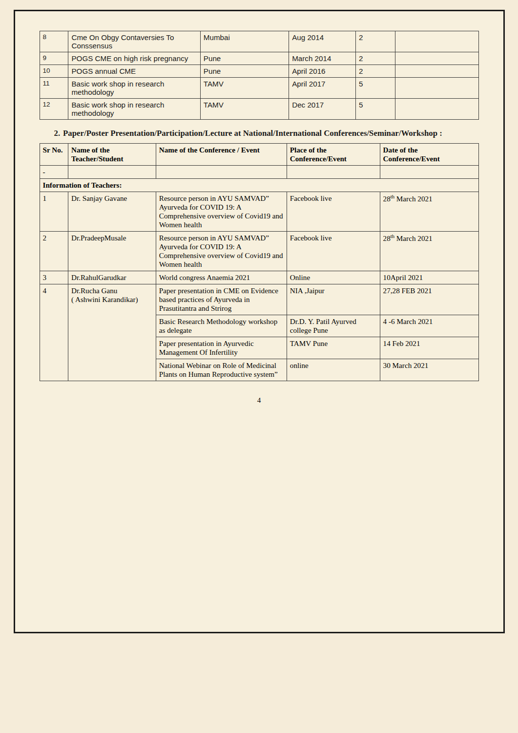| 8 | Cme On Obgy Contaversies To Conssensus | Mumbai | Aug 2014 | 2 | |
| 9 | POGS CME on high risk pregnancy | Pune | March 2014 | 2 | |
| 10 | POGS annual CME | Pune | April 2016 | 2 | |
| 11 | Basic work shop in research methodology | TAMV | April 2017 | 5 | |
| 12 | Basic work shop in research methodology | TAMV | Dec 2017 | 5 | |
2. Paper/Poster Presentation/Participation/Lecture at National/International Conferences/Seminar/Workshop :
| Sr No. | Name of the Teacher/Student | Name of the Conference / Event | Place of the Conference/Event | Date of the Conference/Event |
| --- | --- | --- | --- | --- |
| - | | | | |
| Information of Teachers: |
| 1 | Dr. Sanjay Gavane | Resource person in AYU SAMVAD” Ayurveda for COVID 19: A Comprehensive overview of Covid19 and Women health | Facebook live | 28 th March 2021 |
| 2 | Dr.PradeepMusale | Resource person in AYU SAMVAD” Ayurveda for COVID 19: A Comprehensive overview of Covid19 and Women health | Facebook live | 28 th March 2021 |
| 3 | Dr.RahulGarudkar | World congress Anaemia 2021 | Online | 10April 2021 |
| 4 | Dr.Rucha Ganu ( Ashwini Karandikar) | Paper presentation in CME on Evidence based practices of Ayurveda in Prasutitantra and Strirog | NIA ,Jaipur | 27,28 FEB 2021 |
| Basic Research Methodology workshop as delegate | Dr.D. Y. Patil Ayurved college Pune | 4 -6 March 2021 |
| Paper presentation in Ayurvedic Management Of Infertility | TAMV Pune | 14 Feb 2021 |
| National Webinar on Role of Medicinal Plants on Human Reproductive system” | online | 30 March 2021 |
4